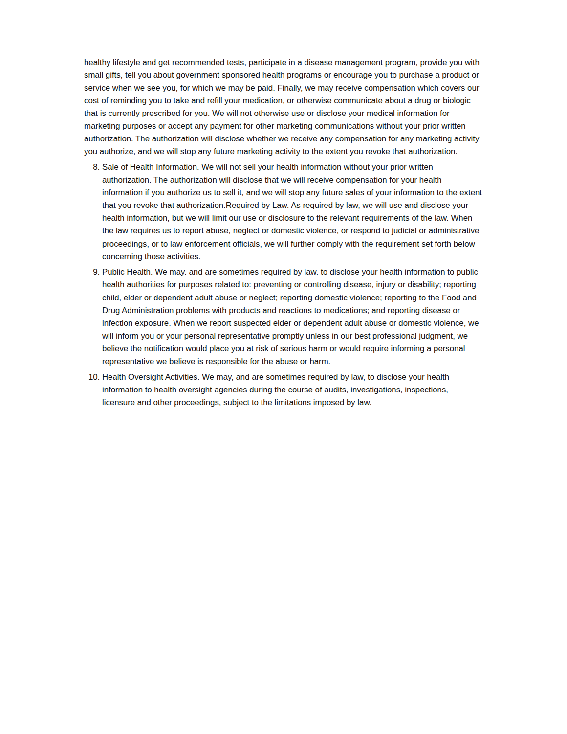healthy lifestyle and get recommended tests, participate in a disease management program, provide you with small gifts, tell you about government sponsored health programs or encourage you to purchase a product or service when we see you, for which we may be paid. Finally, we may receive compensation which covers our cost of reminding you to take and refill your medication, or otherwise communicate about a drug or biologic that is currently prescribed for you. We will not otherwise use or disclose your medical information for marketing purposes or accept any payment for other marketing communications without your prior written authorization. The authorization will disclose whether we receive any compensation for any marketing activity you authorize, and we will stop any future marketing activity to the extent you revoke that authorization.
Sale of Health Information. We will not sell your health information without your prior written authorization. The authorization will disclose that we will receive compensation for your health information if you authorize us to sell it, and we will stop any future sales of your information to the extent that you revoke that authorization.Required by Law. As required by law, we will use and disclose your health information, but we will limit our use or disclosure to the relevant requirements of the law. When the law requires us to report abuse, neglect or domestic violence, or respond to judicial or administrative proceedings, or to law enforcement officials, we will further comply with the requirement set forth below concerning those activities.
Public Health. We may, and are sometimes required by law, to disclose your health information to public health authorities for purposes related to: preventing or controlling disease, injury or disability; reporting child, elder or dependent adult abuse or neglect; reporting domestic violence; reporting to the Food and Drug Administration problems with products and reactions to medications; and reporting disease or infection exposure. When we report suspected elder or dependent adult abuse or domestic violence, we will inform you or your personal representative promptly unless in our best professional judgment, we believe the notification would place you at risk of serious harm or would require informing a personal representative we believe is responsible for the abuse or harm.
Health Oversight Activities. We may, and are sometimes required by law, to disclose your health information to health oversight agencies during the course of audits, investigations, inspections, licensure and other proceedings, subject to the limitations imposed by law.